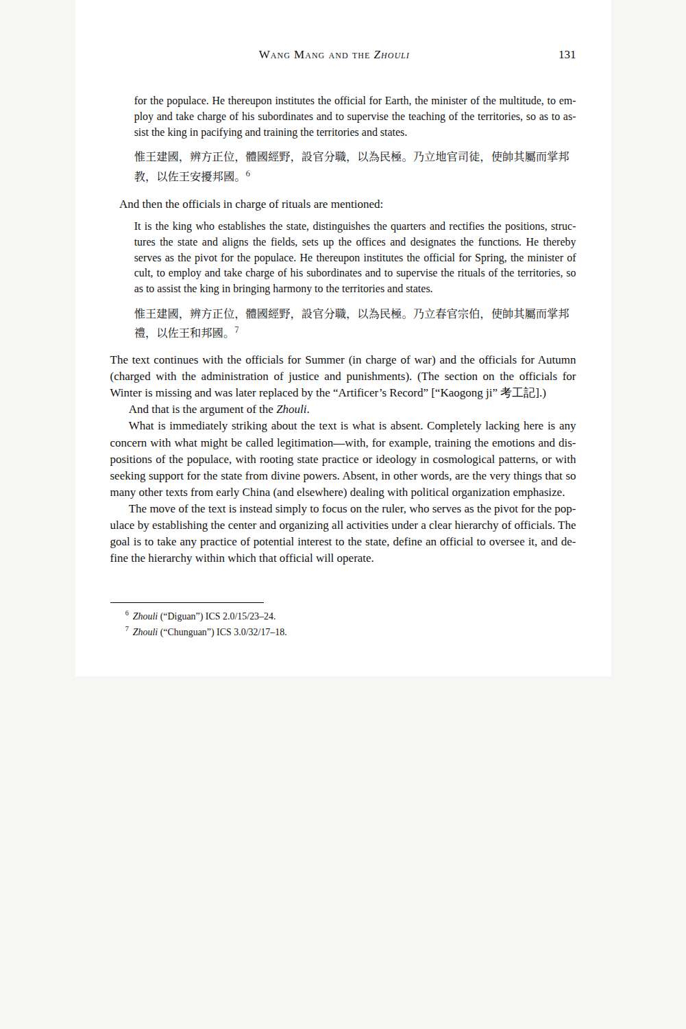Wang Mang and the Zhouli 131
for the populace. He thereupon institutes the official for Earth, the minister of the multitude, to employ and take charge of his subordinates and to supervise the teaching of the territories, so as to assist the king in pacifying and training the territories and states.
惟王建國，辨方正位，體國經野，設官分職，以為民極。乃立地官司徒，使帥其屬而掌邦教，以佐王安擾邦國。6
And then the officials in charge of rituals are mentioned:
It is the king who establishes the state, distinguishes the quarters and rectifies the positions, structures the state and aligns the fields, sets up the offices and designates the functions. He thereby serves as the pivot for the populace. He thereupon institutes the official for Spring, the minister of cult, to employ and take charge of his subordinates and to supervise the rituals of the territories, so as to assist the king in bringing harmony to the territories and states.
惟王建國，辨方正位，體國經野，設官分職，以為民極。乃立春官宗伯，使帥其屬而掌邦禮，以佐王和邦國。7
The text continues with the officials for Summer (in charge of war) and the officials for Autumn (charged with the administration of justice and punishments). (The section on the officials for Winter is missing and was later replaced by the “Artificer’s Record” [“Kaogong ji” 考工記].)
And that is the argument of the Zhouli.
What is immediately striking about the text is what is absent. Completely lacking here is any concern with what might be called legitimation—with, for example, training the emotions and dispositions of the populace, with rooting state practice or ideology in cosmological patterns, or with seeking support for the state from divine powers. Absent, in other words, are the very things that so many other texts from early China (and elsewhere) dealing with political organization emphasize.
The move of the text is instead simply to focus on the ruler, who serves as the pivot for the populace by establishing the center and organizing all activities under a clear hierarchy of officials. The goal is to take any practice of potential interest to the state, define an official to oversee it, and define the hierarchy within which that official will operate.
6 Zhouli (“Diguan”) ICS 2.0/15/23–24.
7 Zhouli (“Chunguan”) ICS 3.0/32/17–18.